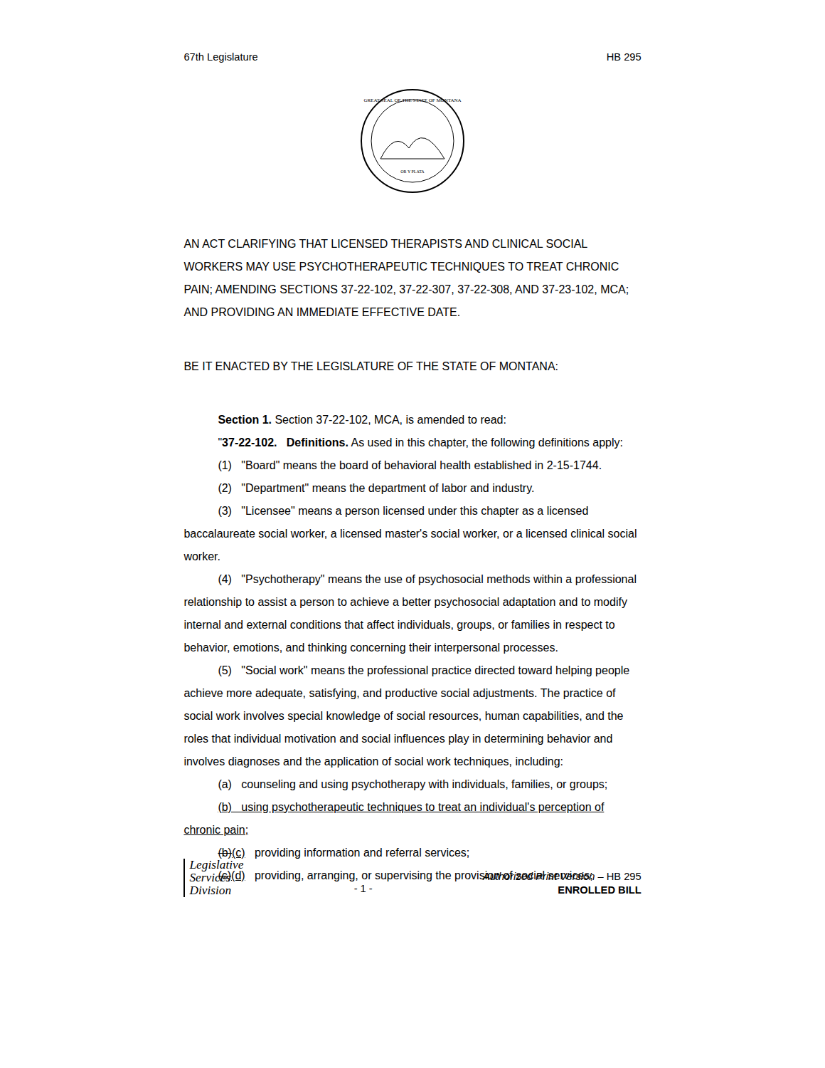67th Legislature
HB 295
AN ACT CLARIFYING THAT LICENSED THERAPISTS AND CLINICAL SOCIAL WORKERS MAY USE PSYCHOTHERAPEUTIC TECHNIQUES TO TREAT CHRONIC PAIN; AMENDING SECTIONS 37-22-102, 37-22-307, 37-22-308, AND 37-23-102, MCA; AND PROVIDING AN IMMEDIATE EFFECTIVE DATE.
BE IT ENACTED BY THE LEGISLATURE OF THE STATE OF MONTANA:
Section 1. Section 37-22-102, MCA, is amended to read:
"37-22-102. Definitions. As used in this chapter, the following definitions apply:
(1) "Board" means the board of behavioral health established in 2-15-1744.
(2) "Department" means the department of labor and industry.
(3) "Licensee" means a person licensed under this chapter as a licensed baccalaureate social worker, a licensed master's social worker, or a licensed clinical social worker.
(4) "Psychotherapy" means the use of psychosocial methods within a professional relationship to assist a person to achieve a better psychosocial adaptation and to modify internal and external conditions that affect individuals, groups, or families in respect to behavior, emotions, and thinking concerning their interpersonal processes.
(5) "Social work" means the professional practice directed toward helping people achieve more adequate, satisfying, and productive social adjustments. The practice of social work involves special knowledge of social resources, human capabilities, and the roles that individual motivation and social influences play in determining behavior and involves diagnoses and the application of social work techniques, including:
(a) counseling and using psychotherapy with individuals, families, or groups;
(b) using psychotherapeutic techniques to treat an individual's perception of chronic pain;
(b)(c) providing information and referral services;
(c)(d) providing, arranging, or supervising the provision of social services;
Legislative
Services
Division
- 1 -
Authorized Print Version – HB 295
ENROLLED BILL